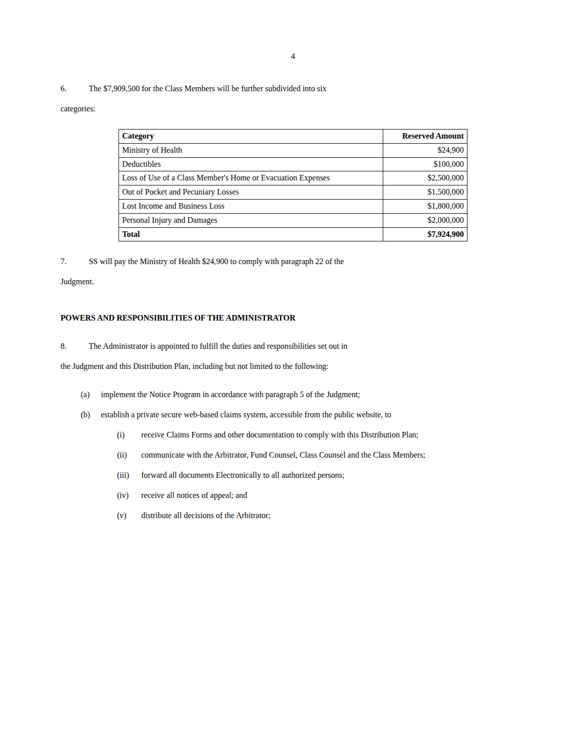4
6.
The $7,909,500 for the Class Members will be further subdivided into six
categories:
| Category | Reserved Amount |
| --- | --- |
| Ministry of Health | $24,900 |
| Deductibles | $100,000 |
| Loss of Use of a Class Member's Home or Evacuation Expenses | $2,500,000 |
| Out of Pocket and Pecuniary Losses | $1,500,000 |
| Lost Income and Business Loss | $1,800,000 |
| Personal Injury and Damages | $2,000,000 |
| Total | $7,924,900 |
7.
SS will pay the Ministry of Health $24,900 to comply with paragraph 22 of the
Judgment.
POWERS AND RESPONSIBILITIES OF THE ADMINISTRATOR
8.
The Administrator is appointed to fulfill the duties and responsibilities set out in
the Judgment and this Distribution Plan, including but not limited to the following:
(a)
implement the Notice Program in accordance with paragraph 5 of the Judgment;
(b)
establish a private secure web-based claims system, accessible from the public website, to
(i)
receive Claims Forms and other documentation to comply with this Distribution Plan;
(ii)
communicate with the Arbitrator, Fund Counsel, Class Counsel and the Class Members;
(iii)
forward all documents Electronically to all authorized persons;
(iv)
receive all notices of appeal; and
(v)
distribute all decisions of the Arbitrator;